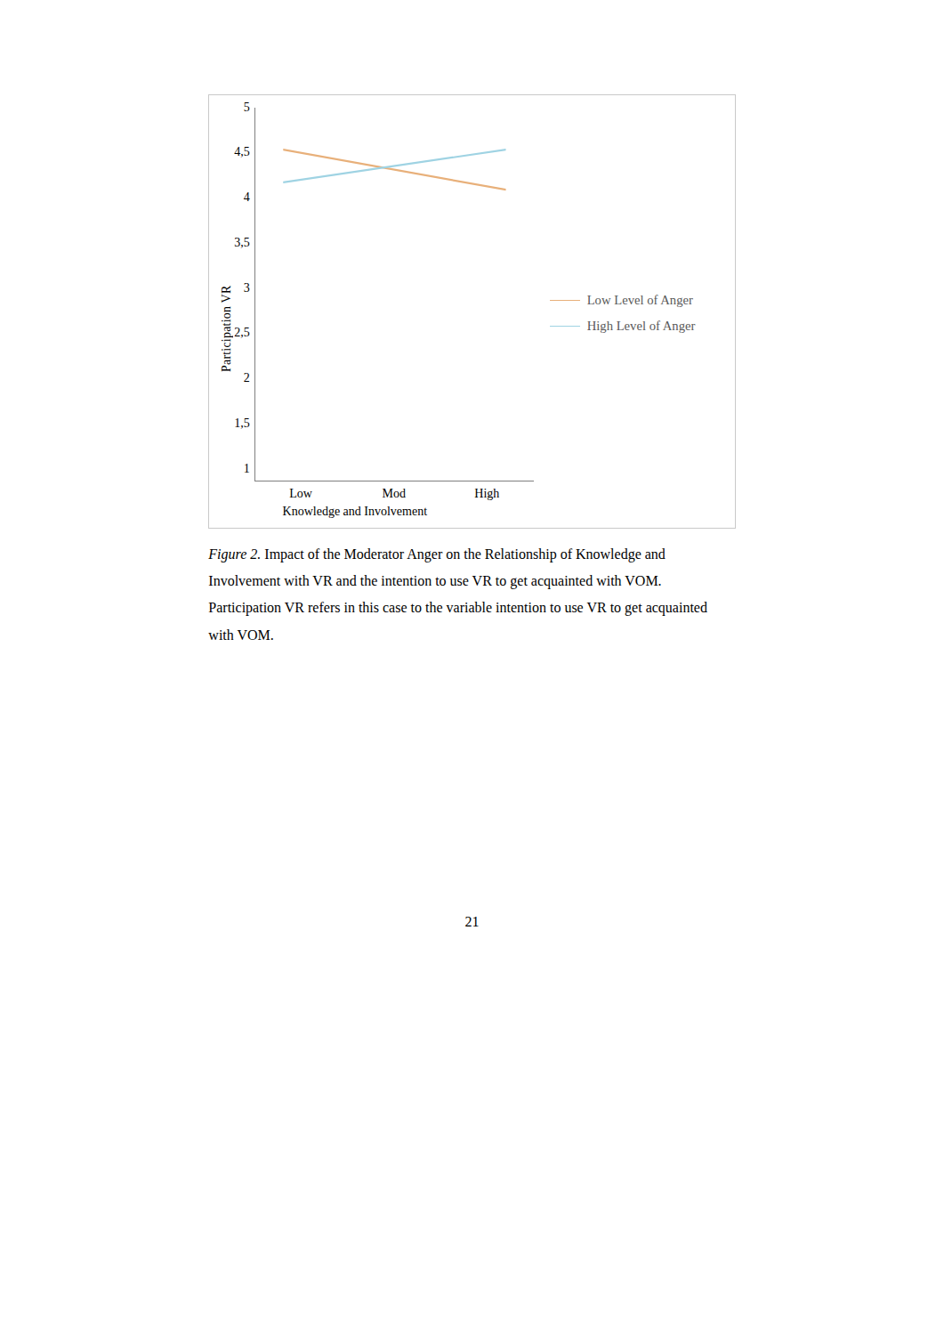Participation VR
5 4,5 4 3,5 3 2,5 2 1,5 1
Low Mod High
Knowledge and Involvement
Low Level of Anger
High Level of Anger
Figure 2. Impact of the Moderator Anger on the Relationship of Knowledge and Involvement with VR and the intention to use VR to get acquainted with VOM. Participation VR refers in this case to the variable intention to use VR to get acquainted with VOM.
21